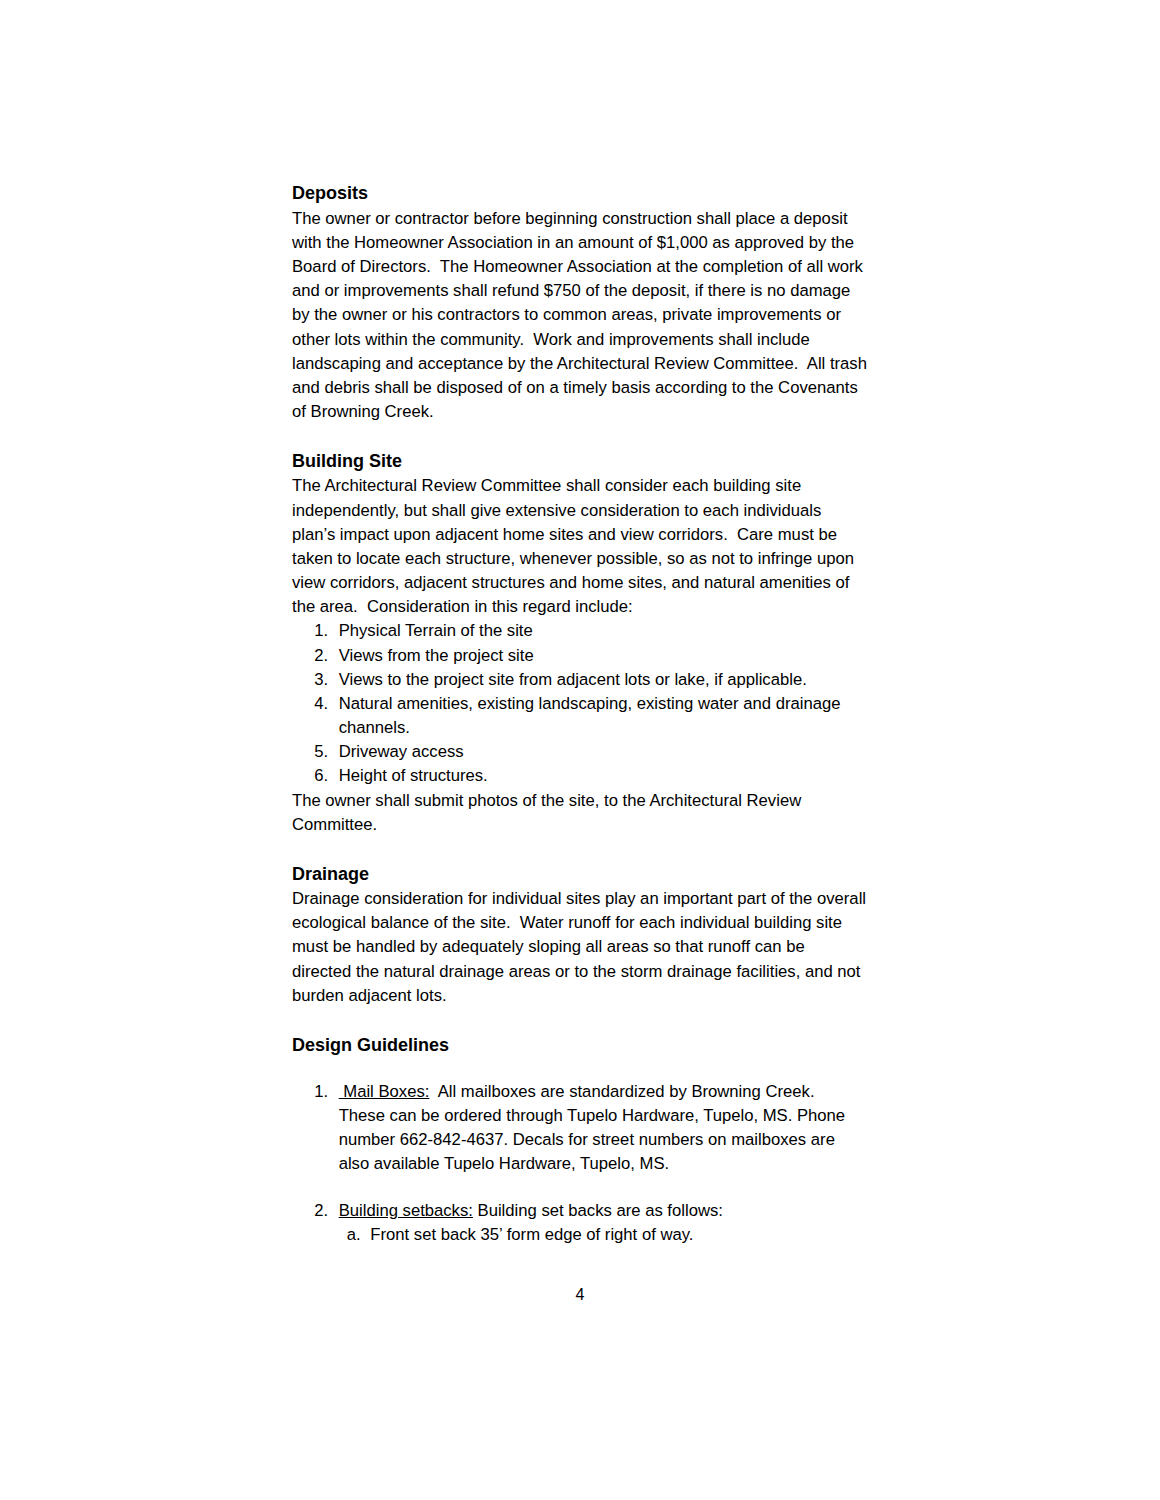Deposits
The owner or contractor before beginning construction shall place a deposit with the Homeowner Association in an amount of $1,000 as approved by the Board of Directors. The Homeowner Association at the completion of all work and or improvements shall refund $750 of the deposit, if there is no damage by the owner or his contractors to common areas, private improvements or other lots within the community. Work and improvements shall include landscaping and acceptance by the Architectural Review Committee. All trash and debris shall be disposed of on a timely basis according to the Covenants of Browning Creek.
Building Site
The Architectural Review Committee shall consider each building site independently, but shall give extensive consideration to each individuals plan’s impact upon adjacent home sites and view corridors. Care must be taken to locate each structure, whenever possible, so as not to infringe upon view corridors, adjacent structures and home sites, and natural amenities of the area. Consideration in this regard include:
Physical Terrain of the site
Views from the project site
Views to the project site from adjacent lots or lake, if applicable.
Natural amenities, existing landscaping, existing water and drainage channels.
Driveway access
Height of structures.
The owner shall submit photos of the site, to the Architectural Review Committee.
Drainage
Drainage consideration for individual sites play an important part of the overall ecological balance of the site. Water runoff for each individual building site must be handled by adequately sloping all areas so that runoff can be directed the natural drainage areas or to the storm drainage facilities, and not burden adjacent lots.
Design Guidelines
Mail Boxes: All mailboxes are standardized by Browning Creek. These can be ordered through Tupelo Hardware, Tupelo, MS. Phone number 662-842-4637. Decals for street numbers on mailboxes are also available Tupelo Hardware, Tupelo, MS.
Building setbacks: Building set backs are as follows:
Front set back 35’ form edge of right of way.
4